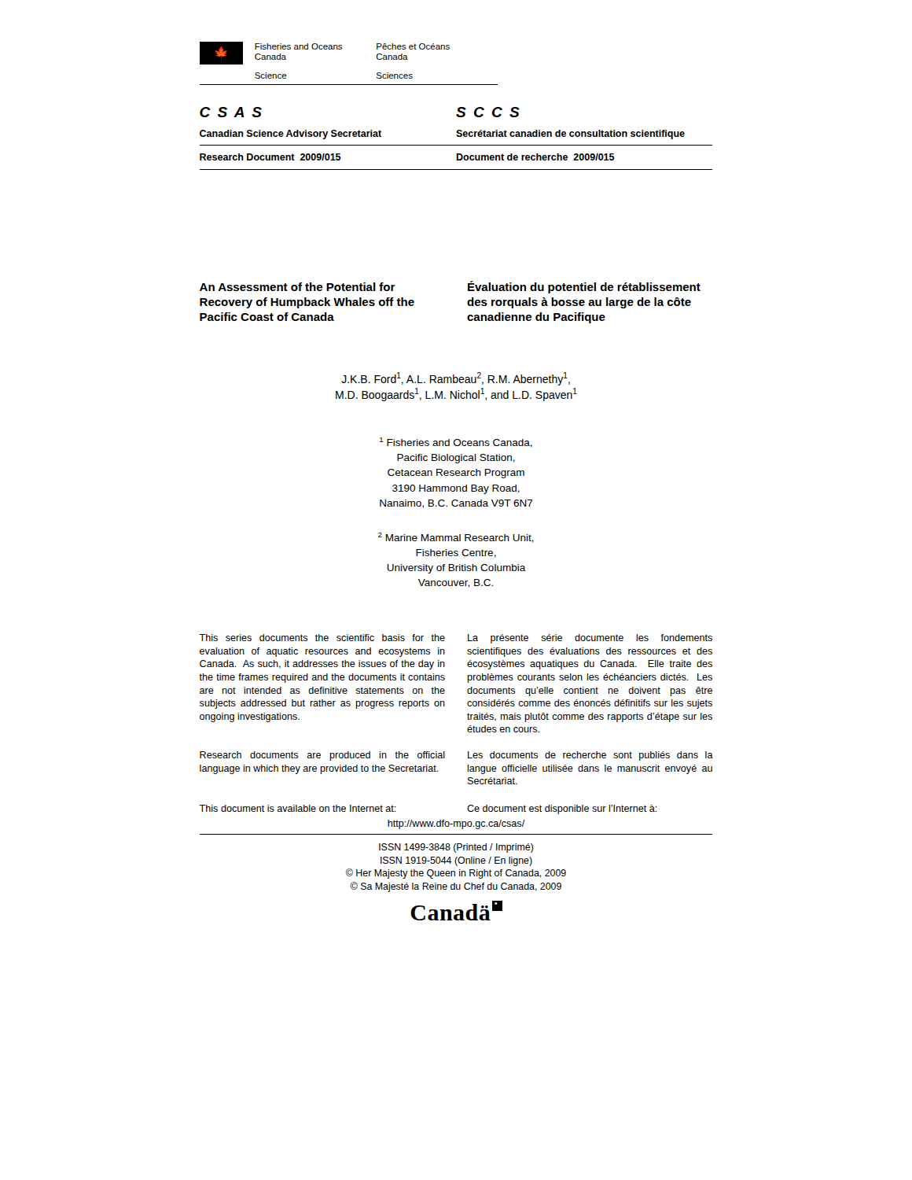| 🍁 | Fisheries and Oceans Canada | Pêches et Océans Canada |
| Science | Sciences |
| C S A S Canadian Science Advisory Secretariat | S C C S Secrétariat canadien de consultation scientifique |
| Research Document 2009/015 | Document de recherche 2009/015 |
| An Assessment of the Potential for Recovery of Humpback Whales off the Pacific Coast of Canada | Évaluation du potentiel de rétablissement des rorquals à bosse au large de la côte canadienne du Pacifique |
J.K.B. Ford1, A.L. Rambeau2, R.M. Abernethy1,
M.D. Boogaards1, L.M. Nichol1, and L.D. Spaven1
1 Fisheries and Oceans Canada,
Pacific Biological Station,
Cetacean Research Program
3190 Hammond Bay Road,
Nanaimo, B.C. Canada V9T 6N7
2 Marine Mammal Research Unit,
Fisheries Centre,
University of British Columbia
Vancouver, B.C.
| This series documents the scientific basis for the evaluation of aquatic resources and ecosystems in Canada. As such, it addresses the issues of the day in the time frames required and the documents it contains are not intended as definitive statements on the subjects addressed but rather as progress reports on ongoing investigations. | La présente série documente les fondements scientifiques des évaluations des ressources et des écosystèmes aquatiques du Canada. Elle traite des problèmes courants selon les échéanciers dictés. Les documents qu’elle contient ne doivent pas être considérés comme des énoncés définitifs sur les sujets traités, mais plutôt comme des rapports d’étape sur les études en cours. |
| Research documents are produced in the official language in which they are provided to the Secretariat. | Les documents de recherche sont publiés dans la langue officielle utilisée dans le manuscrit envoyé au Secrétariat. |
| This document is available on the Internet at: | Ce document est disponible sur l’Internet à: |
http://www.dfo-mpo.gc.ca/csas/
ISSN 1499-3848 (Printed / Imprimé)
ISSN 1919-5044 (Online / En ligne)
© Her Majesty the Queen in Right of Canada, 2009
© Sa Majesté la Reine du Chef du Canada, 2009
Canadä